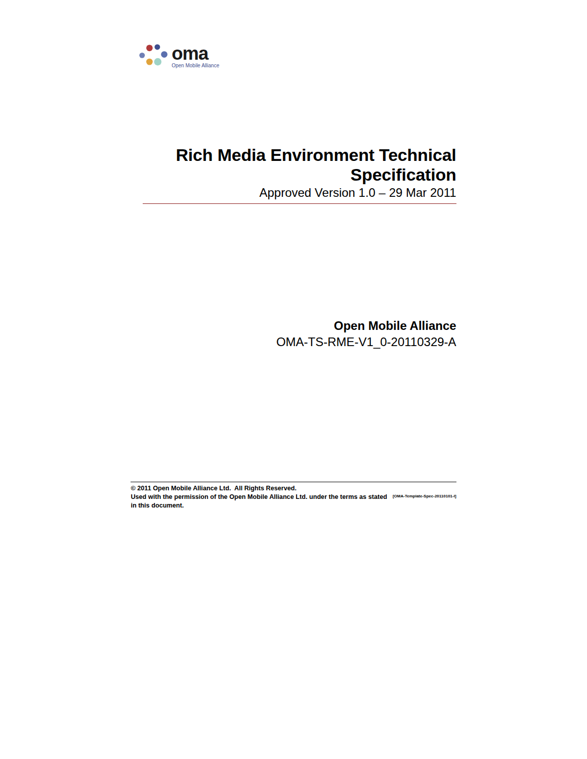oma Open Mobile Alliance
Rich Media Environment Technical Specification
Approved Version 1.0 – 29 Mar 2011
Open Mobile Alliance
OMA-TS-RME-V1_0-20110329-A
© 2011 Open Mobile Alliance Ltd. All Rights Reserved.
[OMA-Template-Spec-20110101-I] Used with the permission of the Open Mobile Alliance Ltd. under the terms as stated in this document.